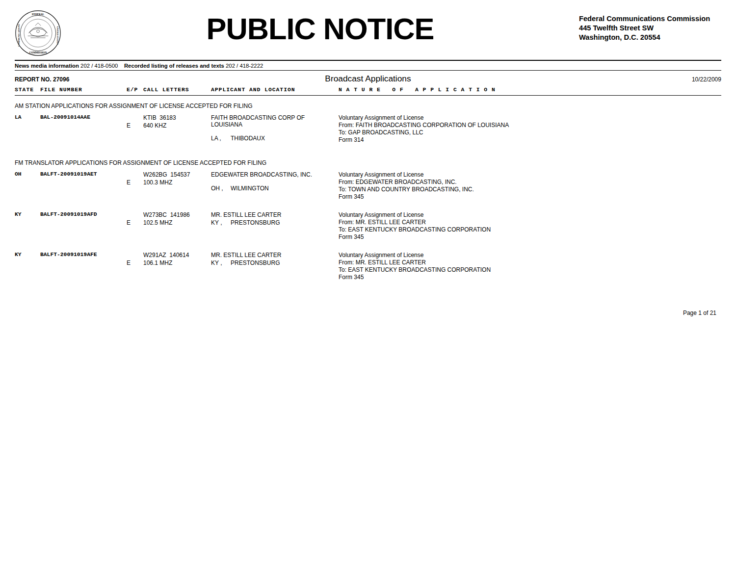FEDERAL COMMISSION COMMUNICATIONS UNITED STATES
PUBLIC NOTICE
Federal Communications Commission
445 Twelfth Street SW
Washington, D.C. 20554
News media information 202 / 418-0500 Recorded listing of releases and texts 202 / 418-2222
REPORT NO. 27096
Broadcast Applications
10/22/2009
STATE FILE NUMBER E/P CALL LETTERS APPLICANT AND LOCATION N A T U R E O F A P P L I C A T I O N
AM STATION APPLICATIONS FOR ASSIGNMENT OF LICENSE ACCEPTED FOR FILING
LA
BAL-20091014AAE
E
KTIB 36183
640 KHZ
FAITH BROADCASTING CORP OF LOUISIANA
LA , THIBODAUX
Voluntary Assignment of License
From: FAITH BROADCASTING CORPORATION OF LOUISIANA
To: GAP BROADCASTING, LLC
Form 314
FM TRANSLATOR APPLICATIONS FOR ASSIGNMENT OF LICENSE ACCEPTED FOR FILING
OH
BALFT-20091019AET
E
W262BG 154537
100.3 MHZ
EDGEWATER BROADCASTING, INC.
OH , WILMINGTON
Voluntary Assignment of License
From: EDGEWATER BROADCASTING, INC.
To: TOWN AND COUNTRY BROADCASTING, INC.
Form 345
KY
BALFT-20091019AFD
E
W273BC 141986
102.5 MHZ
MR. ESTILL LEE CARTER
KY , PRESTONSBURG
Voluntary Assignment of License
From: MR. ESTILL LEE CARTER
To: EAST KENTUCKY BROADCASTING CORPORATION
Form 345
KY
BALFT-20091019AFE
E
W291AZ 140614
106.1 MHZ
MR. ESTILL LEE CARTER
KY , PRESTONSBURG
Voluntary Assignment of License
From: MR. ESTILL LEE CARTER
To: EAST KENTUCKY BROADCASTING CORPORATION
Form 345
Page 1 of 21